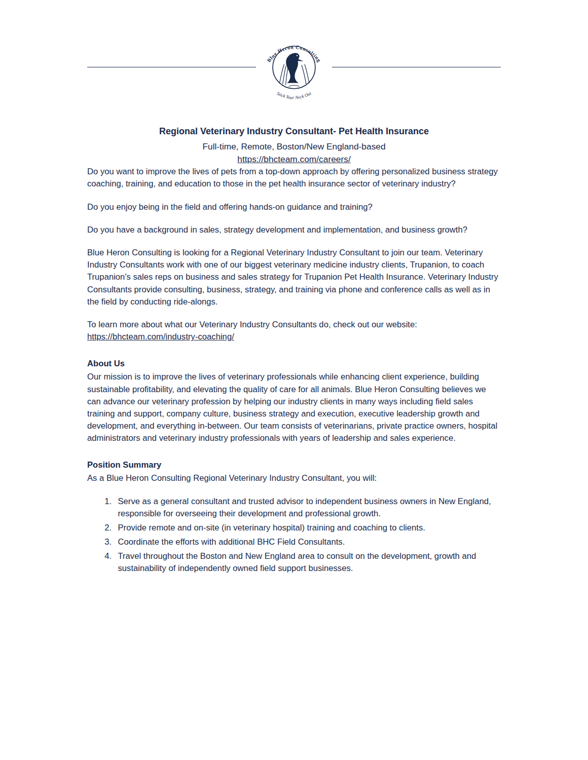Blue Heron Consulting Stick Your Neck Out
Regional Veterinary Industry Consultant- Pet Health Insurance
Full-time, Remote, Boston/New England-based
https://bhcteam.com/careers/
Do you want to improve the lives of pets from a top-down approach by offering personalized business strategy coaching, training, and education to those in the pet health insurance sector of veterinary industry?
Do you enjoy being in the field and offering hands-on guidance and training?
Do you have a background in sales, strategy development and implementation, and business growth?
Blue Heron Consulting is looking for a Regional Veterinary Industry Consultant to join our team. Veterinary Industry Consultants work with one of our biggest veterinary medicine industry clients, Trupanion, to coach Trupanion's sales reps on business and sales strategy for Trupanion Pet Health Insurance. Veterinary Industry Consultants provide consulting, business, strategy, and training via phone and conference calls as well as in the field by conducting ride-alongs.
To learn more about what our Veterinary Industry Consultants do, check out our website:
https://bhcteam.com/industry-coaching/
About Us
Our mission is to improve the lives of veterinary professionals while enhancing client experience, building sustainable profitability, and elevating the quality of care for all animals. Blue Heron Consulting believes we can advance our veterinary profession by helping our industry clients in many ways including field sales training and support, company culture, business strategy and execution, executive leadership growth and development, and everything in-between. Our team consists of veterinarians, private practice owners, hospital administrators and veterinary industry professionals with years of leadership and sales experience.
Position Summary
As a Blue Heron Consulting Regional Veterinary Industry Consultant, you will:
Serve as a general consultant and trusted advisor to independent business owners in New England, responsible for overseeing their development and professional growth.
Provide remote and on-site (in veterinary hospital) training and coaching to clients.
Coordinate the efforts with additional BHC Field Consultants.
Travel throughout the Boston and New England area to consult on the development, growth and sustainability of independently owned field support businesses.